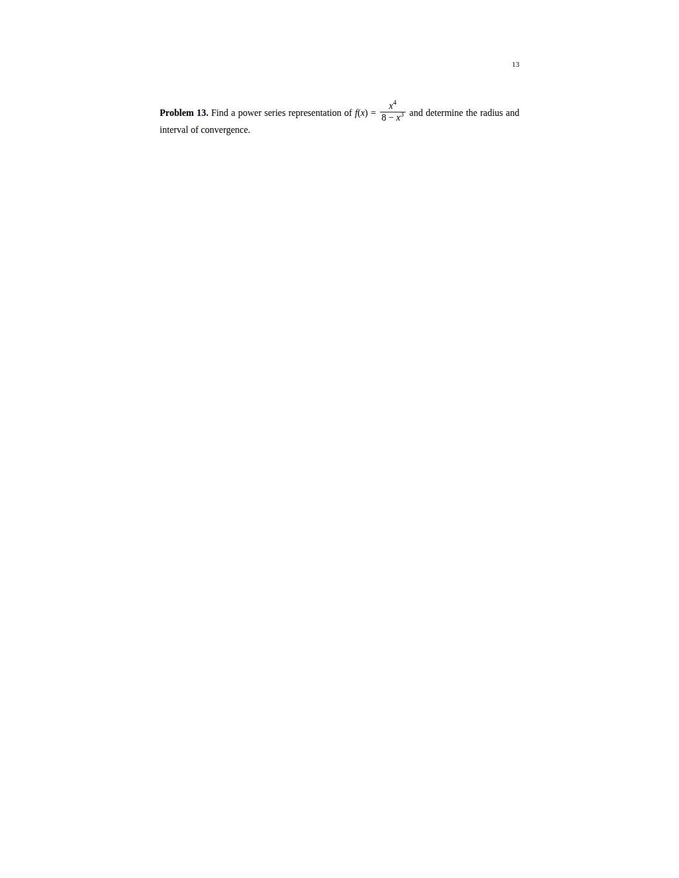13
Problem 13. Find a power series representation of f(x) = x4 8 − x3 and determine the radius and interval of convergence.